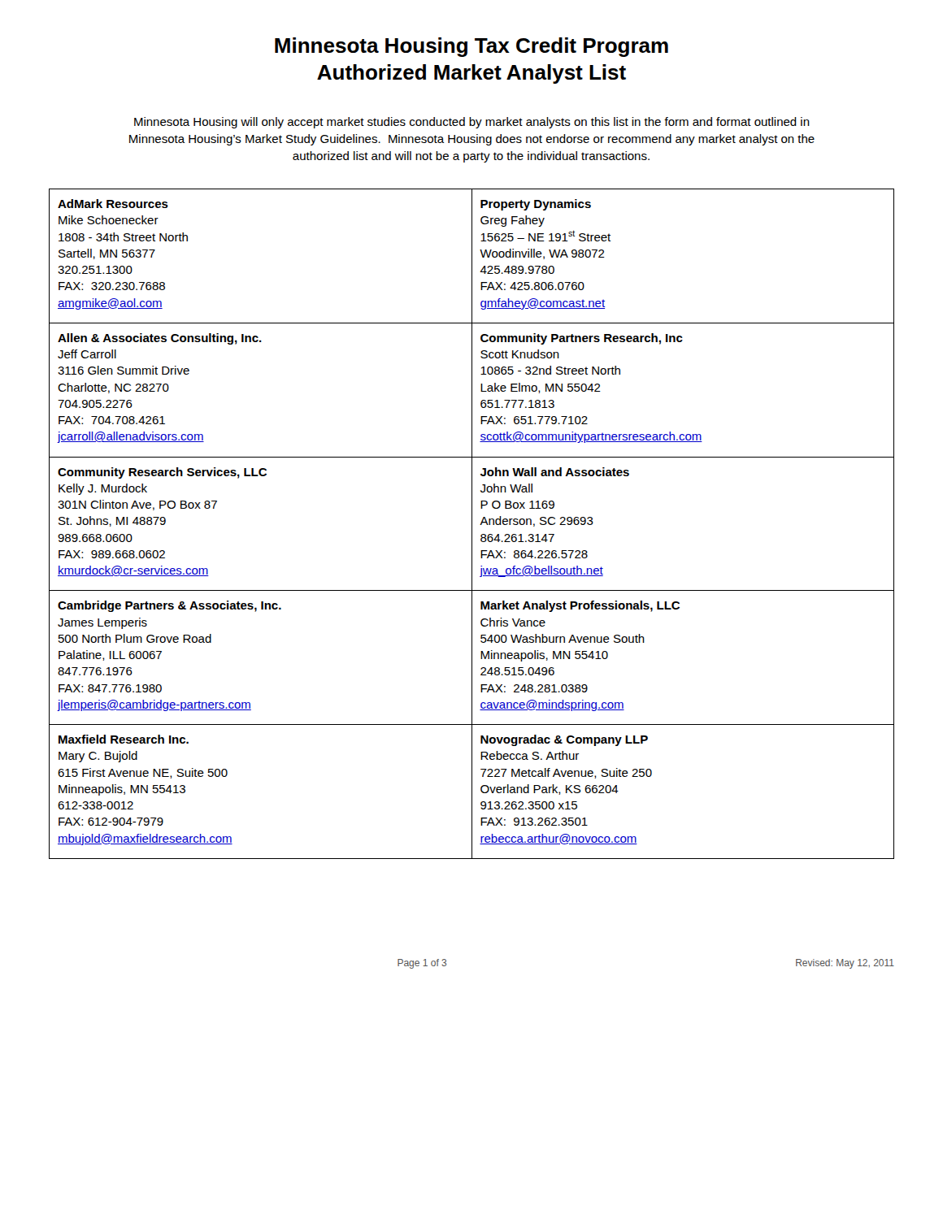Minnesota Housing Tax Credit Program
Authorized Market Analyst List
Minnesota Housing will only accept market studies conducted by market analysts on this list in the form and format outlined in Minnesota Housing’s Market Study Guidelines. Minnesota Housing does not endorse or recommend any market analyst on the authorized list and will not be a party to the individual transactions.
| AdMark Resources Mike Schoenecker 1808 - 34th Street North Sartell, MN 56377 320.251.1300 FAX: 320.230.7688 amgmike@aol.com | Property Dynamics Greg Fahey 15625 – NE 191 st Street Woodinville, WA 98072 425.489.9780 FAX: 425.806.0760 gmfahey@comcast.net |
| Allen & Associates Consulting, Inc. Jeff Carroll 3116 Glen Summit Drive Charlotte, NC 28270 704.905.2276 FAX: 704.708.4261 jcarroll@allenadvisors.com | Community Partners Research, Inc Scott Knudson 10865 - 32nd Street North Lake Elmo, MN 55042 651.777.1813 FAX: 651.779.7102 scottk@communitypartnersresearch.com |
| Community Research Services, LLC Kelly J. Murdock 301N Clinton Ave, PO Box 87 St. Johns, MI 48879 989.668.0600 FAX: 989.668.0602 kmurdock@cr-services.com | John Wall and Associates John Wall P O Box 1169 Anderson, SC 29693 864.261.3147 FAX: 864.226.5728 jwa_ofc@bellsouth.net |
| Cambridge Partners & Associates, Inc. James Lemperis 500 North Plum Grove Road Palatine, ILL 60067 847.776.1976 FAX: 847.776.1980 jlemperis@cambridge-partners.com | Market Analyst Professionals, LLC Chris Vance 5400 Washburn Avenue South Minneapolis, MN 55410 248.515.0496 FAX: 248.281.0389 cavance@mindspring.com |
| Maxfield Research Inc. Mary C. Bujold 615 First Avenue NE, Suite 500 Minneapolis, MN 55413 612-338-0012 FAX: 612-904-7979 mbujold@maxfieldresearch.com | Novogradac & Company LLP Rebecca S. Arthur 7227 Metcalf Avenue, Suite 250 Overland Park, KS 66204 913.262.3500 x15 FAX: 913.262.3501 rebecca.arthur@novoco.com |
Page 1 of 3 Revised: May 12, 2011